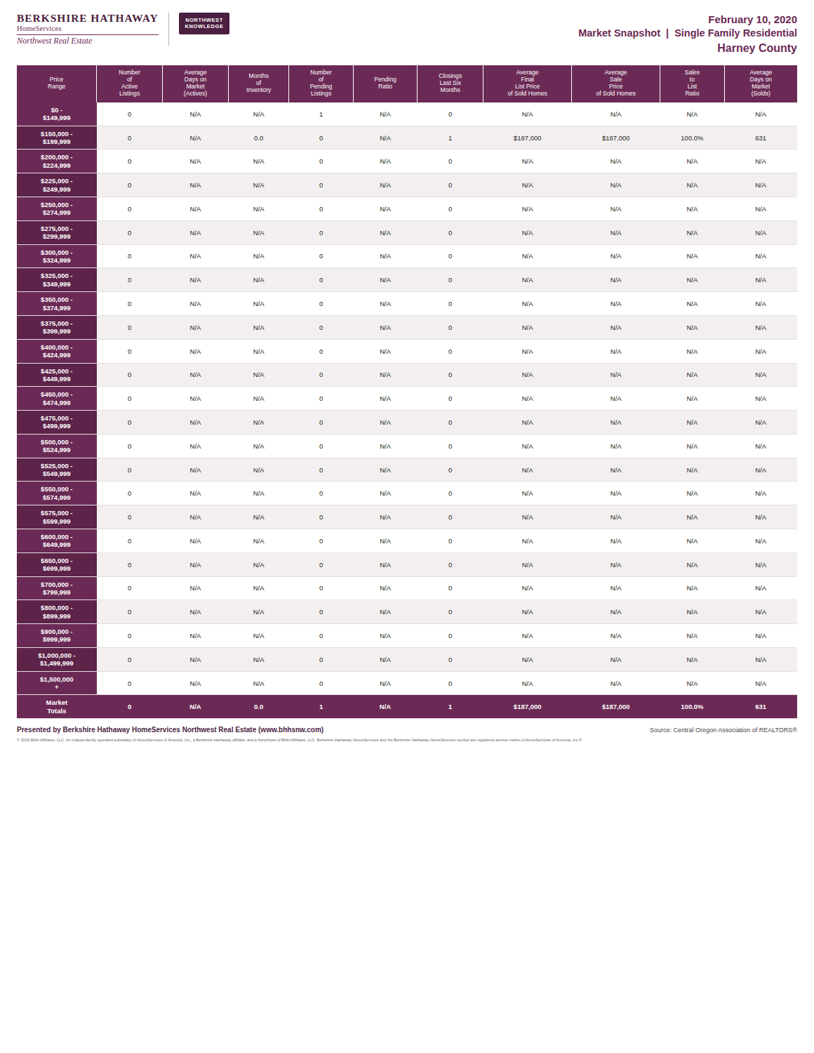BERKSHIRE HATHAWAY
HomeServices
Northwest Real Estate
NORTHWEST
KNOWLEDGE
February 10, 2020
Market Snapshot | Single Family Residential
Harney County
| Price Range | Number of Active Listings | Average Days on Market (Actives) | Months of Inventory | Number of Pending Listings | Pending Ratio | Closings Last Six Months | Average Final List Price of Sold Homes | Average Sale Price of Sold Homes | Sales to List Ratio | Average Days on Market (Solds) |
| --- | --- | --- | --- | --- | --- | --- | --- | --- | --- | --- |
| $0 - $149,999 | 0 | N/A | N/A | 1 | N/A | 0 | N/A | N/A | N/A | N/A |
| $150,000 - $199,999 | 0 | N/A | 0.0 | 0 | N/A | 1 | $187,000 | $187,000 | 100.0% | 631 |
| $200,000 - $224,999 | 0 | N/A | N/A | 0 | N/A | 0 | N/A | N/A | N/A | N/A |
| $225,000 - $249,999 | 0 | N/A | N/A | 0 | N/A | 0 | N/A | N/A | N/A | N/A |
| $250,000 - $274,999 | 0 | N/A | N/A | 0 | N/A | 0 | N/A | N/A | N/A | N/A |
| $275,000 - $299,999 | 0 | N/A | N/A | 0 | N/A | 0 | N/A | N/A | N/A | N/A |
| $300,000 - $324,999 | 0 | N/A | N/A | 0 | N/A | 0 | N/A | N/A | N/A | N/A |
| $325,000 - $349,999 | 0 | N/A | N/A | 0 | N/A | 0 | N/A | N/A | N/A | N/A |
| $350,000 - $374,999 | 0 | N/A | N/A | 0 | N/A | 0 | N/A | N/A | N/A | N/A |
| $375,000 - $399,999 | 0 | N/A | N/A | 0 | N/A | 0 | N/A | N/A | N/A | N/A |
| $400,000 - $424,999 | 0 | N/A | N/A | 0 | N/A | 0 | N/A | N/A | N/A | N/A |
| $425,000 - $449,999 | 0 | N/A | N/A | 0 | N/A | 0 | N/A | N/A | N/A | N/A |
| $450,000 - $474,999 | 0 | N/A | N/A | 0 | N/A | 0 | N/A | N/A | N/A | N/A |
| $475,000 - $499,999 | 0 | N/A | N/A | 0 | N/A | 0 | N/A | N/A | N/A | N/A |
| $500,000 - $524,999 | 0 | N/A | N/A | 0 | N/A | 0 | N/A | N/A | N/A | N/A |
| $525,000 - $549,999 | 0 | N/A | N/A | 0 | N/A | 0 | N/A | N/A | N/A | N/A |
| $550,000 - $574,999 | 0 | N/A | N/A | 0 | N/A | 0 | N/A | N/A | N/A | N/A |
| $575,000 - $599,999 | 0 | N/A | N/A | 0 | N/A | 0 | N/A | N/A | N/A | N/A |
| $600,000 - $649,999 | 0 | N/A | N/A | 0 | N/A | 0 | N/A | N/A | N/A | N/A |
| $650,000 - $699,999 | 0 | N/A | N/A | 0 | N/A | 0 | N/A | N/A | N/A | N/A |
| $700,000 - $799,999 | 0 | N/A | N/A | 0 | N/A | 0 | N/A | N/A | N/A | N/A |
| $800,000 - $899,999 | 0 | N/A | N/A | 0 | N/A | 0 | N/A | N/A | N/A | N/A |
| $900,000 - $999,999 | 0 | N/A | N/A | 0 | N/A | 0 | N/A | N/A | N/A | N/A |
| $1,000,000 - $1,499,999 | 0 | N/A | N/A | 0 | N/A | 0 | N/A | N/A | N/A | N/A |
| $1,500,000 + | 0 | N/A | N/A | 0 | N/A | 0 | N/A | N/A | N/A | N/A |
| Market Totals | 0 | N/A | 0.0 | 1 | N/A | 1 | $187,000 | $187,000 | 100.0% | 631 |
Presented by Berkshire Hathaway HomeServices Northwest Real Estate (www.bhhsnw.com)
Source: Central Oregon Association of REALTORS®
© 2019 BHH Affiliates, LLC. An independently operated subsidiary of HomeServices of America, Inc., a Berkshire Hathaway affiliate, and a franchisee of BHH Affiliates, LLC. Berkshire Hathaway HomeServices and the Berkshire Hathaway HomeServices symbol are registered service marks of HomeServices of America, Inc.®